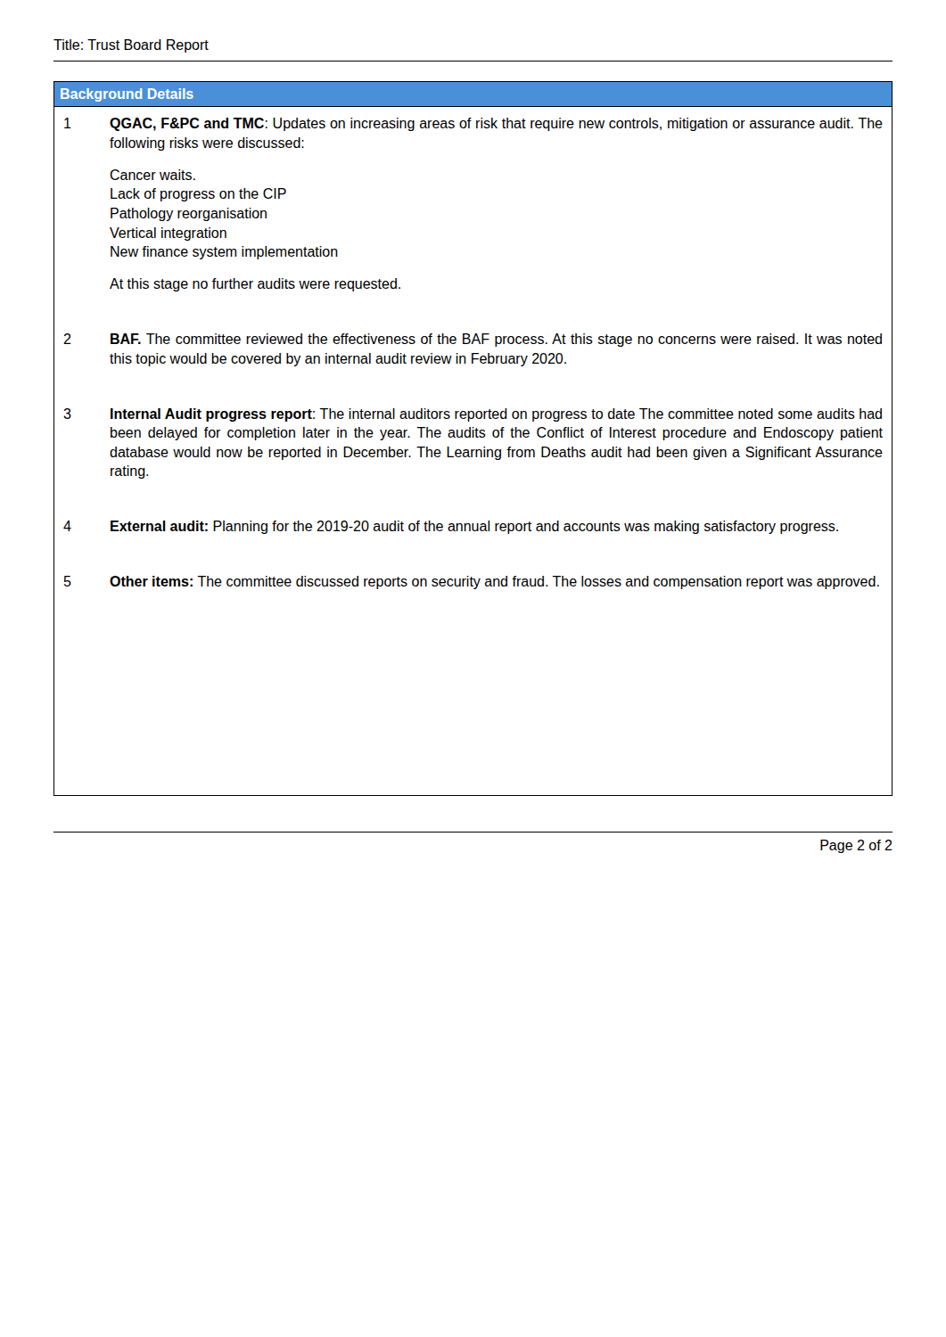Title: Trust Board Report
Background Details
| 1 | QGAC, F&PC and TMC : Updates on increasing areas of risk that require new controls, mitigation or assurance audit. The following risks were discussed: Cancer waits. Lack of progress on the CIP Pathology reorganisation Vertical integration New finance system implementation At this stage no further audits were requested. |
| 2 | BAF. The committee reviewed the effectiveness of the BAF process. At this stage no concerns were raised. It was noted this topic would be covered by an internal audit review in February 2020. |
| 3 | Internal Audit progress report : The internal auditors reported on progress to date The committee noted some audits had been delayed for completion later in the year. The audits of the Conflict of Interest procedure and Endoscopy patient database would now be reported in December. The Learning from Deaths audit had been given a Significant Assurance rating. |
| 4 | External audit: Planning for the 2019-20 audit of the annual report and accounts was making satisfactory progress. |
| 5 | Other items: The committee discussed reports on security and fraud. The losses and compensation report was approved. |
Page 2 of 2